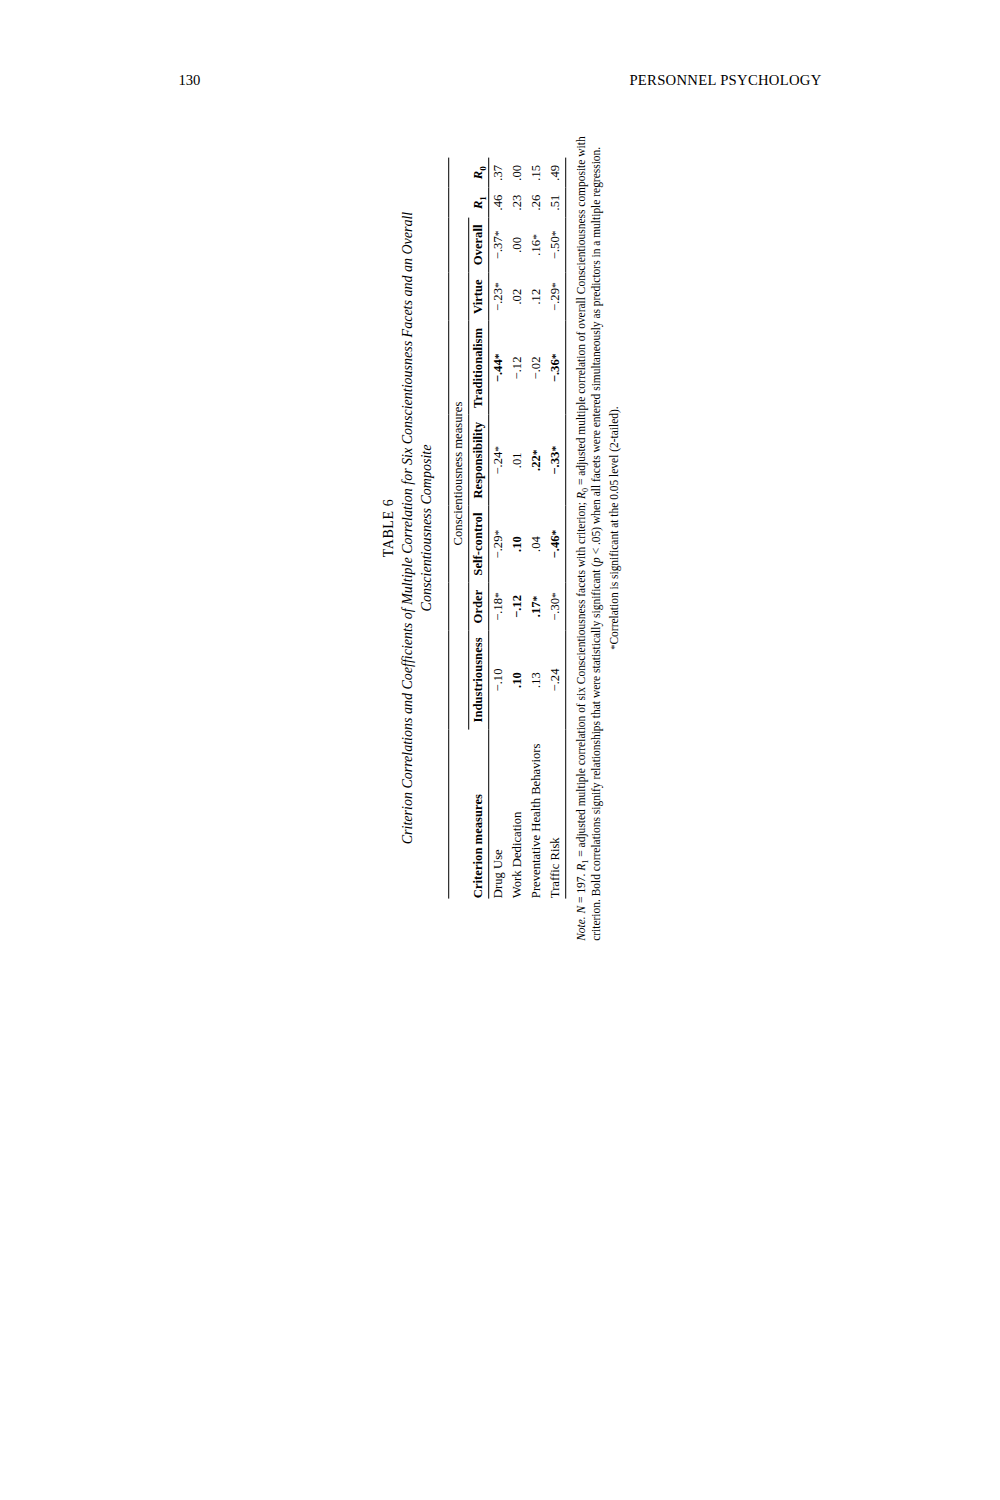130 PERSONNEL PSYCHOLOGY
TABLE 6
Criterion Correlations and Coefficients of Multiple Correlation for Six Conscientiousness Facets and an Overall
Conscientiousness Composite
| | Conscientiousness measures | | |
| --- | --- | --- | --- |
| Criterion measures | Industriousness | Order | Self-control | Responsibility | Traditionalism | Virtue | Overall | R 1 | R 0 |
| Drug Use | −.10 | −.18 * | −.29 * | −.24 * | −.44 * | −.23 * | −.37 * | .46 | .37 |
| Work Dedication | .10 | −.12 | .10 | .01 | −.12 | .02 | .00 | .23 | .00 |
| Preventative Health Behaviors | .13 | .17 * | .04 | .22 * | −.02 | .12 | .16 * | .26 | .15 |
| Traffic Risk | −.24 | −.30 * | −.46 * | −.33 * | −.36 * | −.29 * | −.50 * | .51 | .49 |
Note. N = 197. R1 = adjusted multiple correlation of six Conscientiousness facets with criterion; R0 = adjusted multiple correlation of overall Conscientiousness composite with criterion. Bold correlations signify relationships that were statistically significant (p < .05) when all facets were entered simultaneously as predictors in a multiple regression.
*Correlation is significant at the 0.05 level (2-tailed).